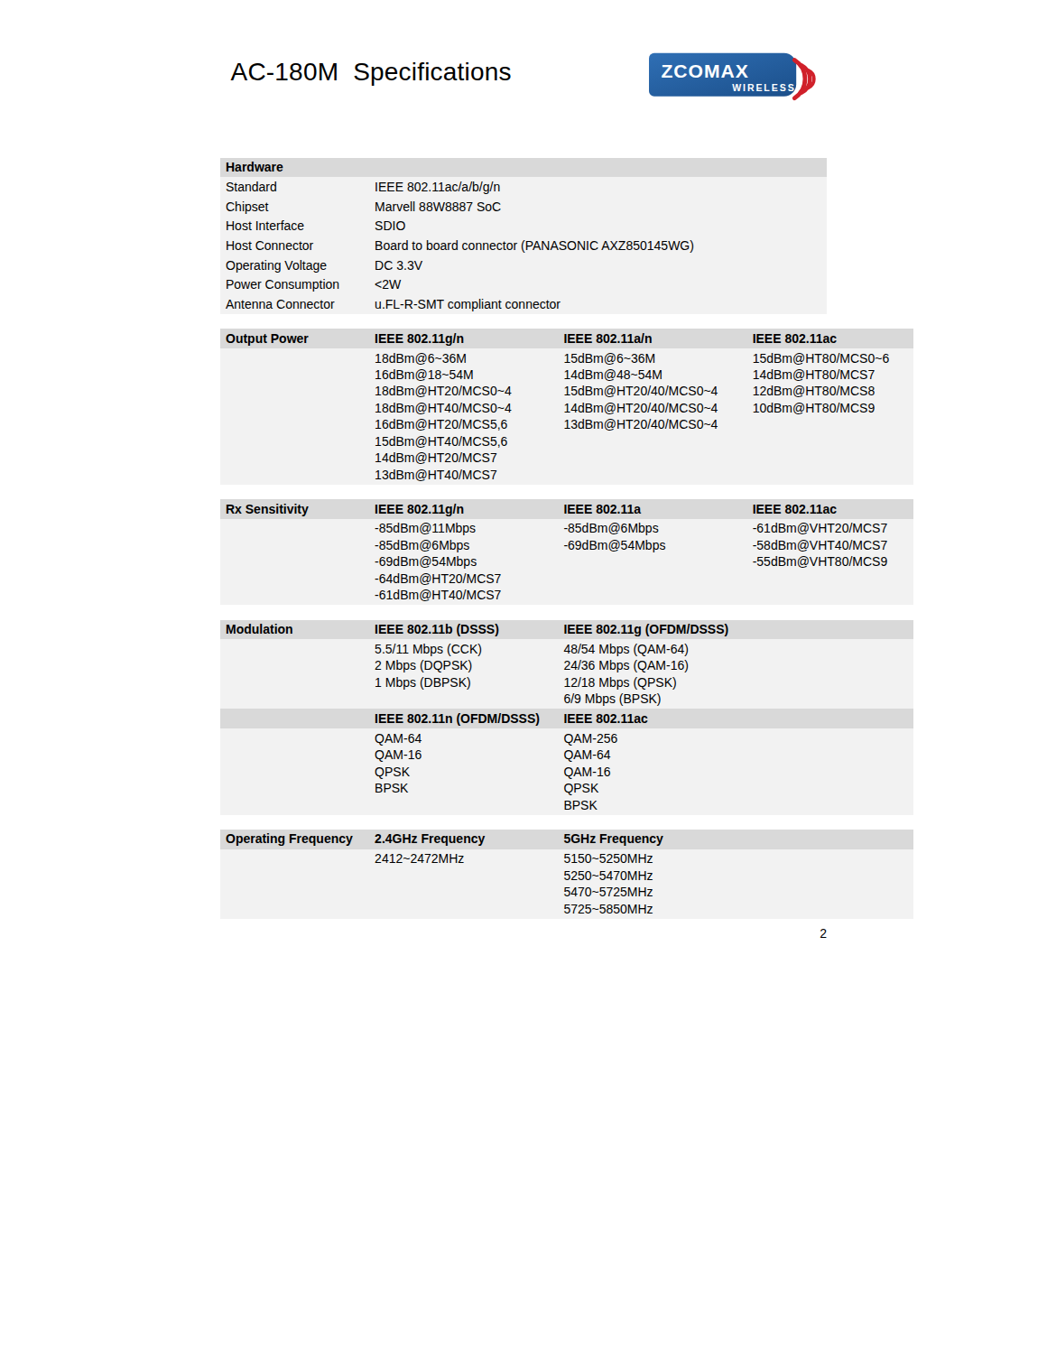AC-180M Specifications
ZCOMAX WIRELESS
| Hardware |
| Standard | IEEE 802.11ac/a/b/g/n |
| Chipset | Marvell 88W8887 SoC |
| Host Interface | SDIO |
| Host Connector | Board to board connector (PANASONIC AXZ850145WG) |
| Operating Voltage | DC 3.3V |
| Power Consumption | <2W |
| Antenna Connector | u.FL-R-SMT compliant connector |
| Output Power | IEEE 802.11g/n | IEEE 802.11a/n | IEEE 802.11ac |
| | 18dBm@6~36M 16dBm@18~54M 18dBm@HT20/MCS0~4 18dBm@HT40/MCS0~4 16dBm@HT20/MCS5,6 15dBm@HT40/MCS5,6 14dBm@HT20/MCS7 13dBm@HT40/MCS7 | 15dBm@6~36M 14dBm@48~54M 15dBm@HT20/40/MCS0~4 14dBm@HT20/40/MCS0~4 13dBm@HT20/40/MCS0~4 | 15dBm@HT80/MCS0~6 14dBm@HT80/MCS7 12dBm@HT80/MCS8 10dBm@HT80/MCS9 |
| Rx Sensitivity | IEEE 802.11g/n | IEEE 802.11a | IEEE 802.11ac |
| | -85dBm@11Mbps -85dBm@6Mbps -69dBm@54Mbps -64dBm@HT20/MCS7 -61dBm@HT40/MCS7 | -85dBm@6Mbps -69dBm@54Mbps | -61dBm@VHT20/MCS7 -58dBm@VHT40/MCS7 -55dBm@VHT80/MCS9 |
| Modulation | IEEE 802.11b (DSSS) | IEEE 802.11g (OFDM/DSSS) | |
| | 5.5/11 Mbps (CCK) 2 Mbps (DQPSK) 1 Mbps (DBPSK) | 48/54 Mbps (QAM-64) 24/36 Mbps (QAM-16) 12/18 Mbps (QPSK) 6/9 Mbps (BPSK) | |
| | IEEE 802.11n (OFDM/DSSS) | IEEE 802.11ac | |
| | QAM-64 QAM-16 QPSK BPSK | QAM-256 QAM-64 QAM-16 QPSK BPSK | |
| Operating Frequency | 2.4GHz Frequency | 5GHz Frequency | |
| | 2412~2472MHz | 5150~5250MHz 5250~5470MHz 5470~5725MHz 5725~5850MHz | |
2